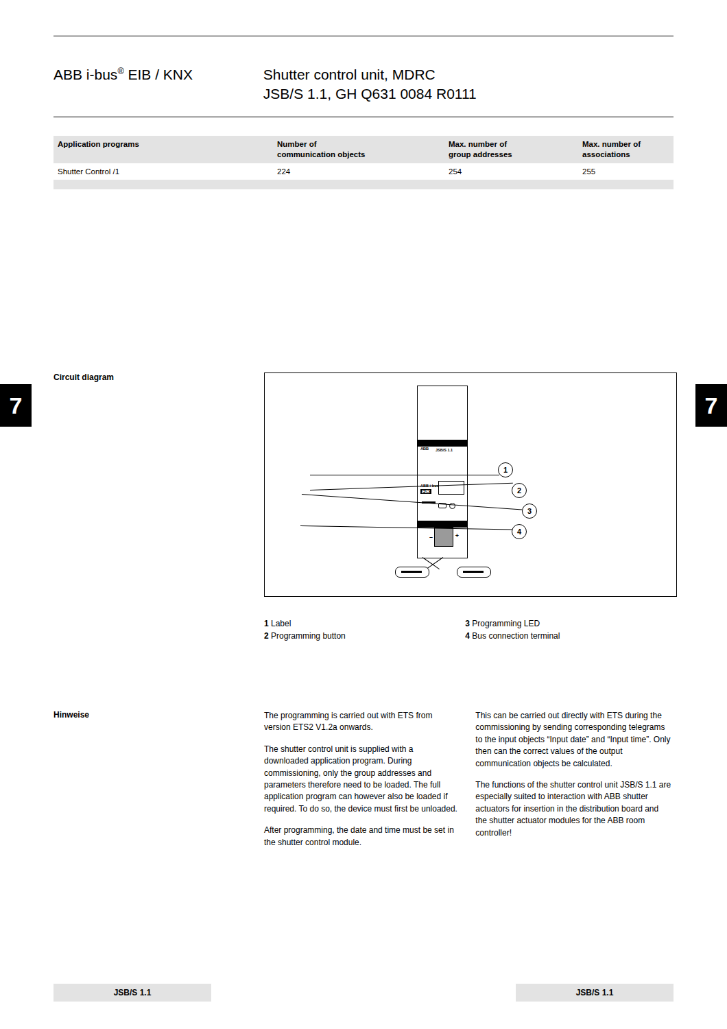ABB i-bus® EIB / KNX Shutter control unit, MDRC
JSB/S 1.1, GH Q631 0084 R0111
| Application programs | Number of communication objects | Max. number of group addresses | Max. number of associations |
| --- | --- | --- | --- |
| Shutter Control /1 | 224 | 254 | 255 |
7
7
Circuit diagram
ABB
JSB/S 1.1
ABB i-bus® EIB
EIB
KNX
– +
1
2
3
4
1 Label
2 Programming button
3 Programming LED
4 Bus connection terminal
Hinweise
The programming is carried out with ETS from version ETS2 V1.2a onwards.
The shutter control unit is supplied with a downloaded application program. During commissioning, only the group addresses and parameters therefore need to be loaded. The full application program can however also be loaded if required. To do so, the device must first be unloaded.
After programming, the date and time must be set in the shutter control module.
This can be carried out directly with ETS during the commissioning by sending corresponding telegrams to the input objects “Input date” and “Input time”. Only then can the correct values of the output communication objects be calculated.
The functions of the shutter control unit JSB/S 1.1 are especially suited to interaction with ABB shutter actuators for insertion in the distribution board and the shutter actuator modules for the ABB room controller!
JSB/S 1.1
JSB/S 1.1